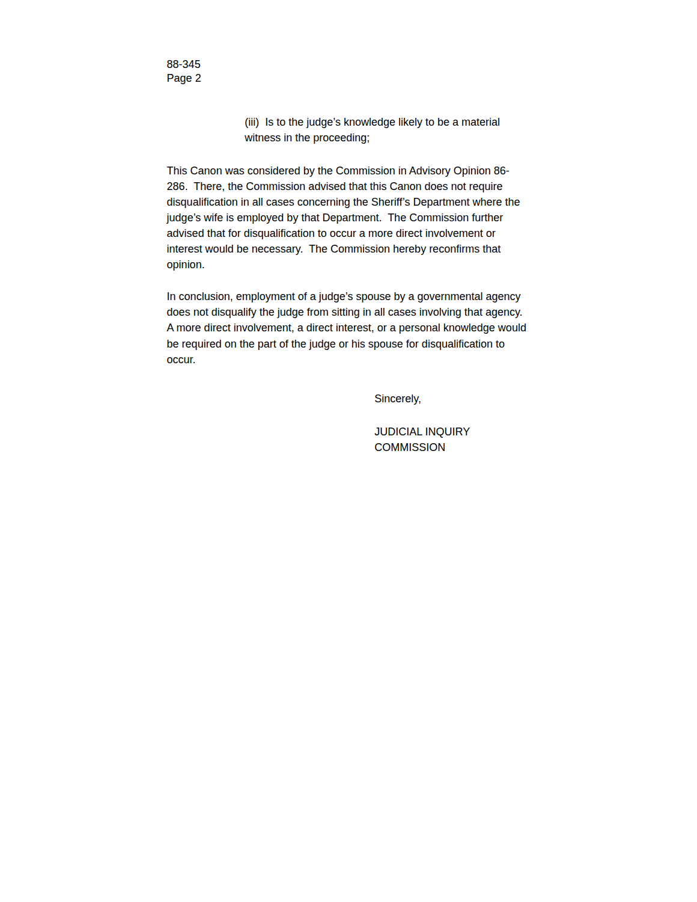88-345
Page 2
(iii) Is to the judge’s knowledge likely to be a material witness in the proceeding;
This Canon was considered by the Commission in Advisory Opinion 86-286. There, the Commission advised that this Canon does not require disqualification in all cases concerning the Sheriff’s Department where the judge’s wife is employed by that Department. The Commission further advised that for disqualification to occur a more direct involvement or interest would be necessary. The Commission hereby reconfirms that opinion.
In conclusion, employment of a judge’s spouse by a governmental agency does not disqualify the judge from sitting in all cases involving that agency. A more direct involvement, a direct interest, or a personal knowledge would be required on the part of the judge or his spouse for disqualification to occur.
Sincerely,
JUDICIAL INQUIRY COMMISSION